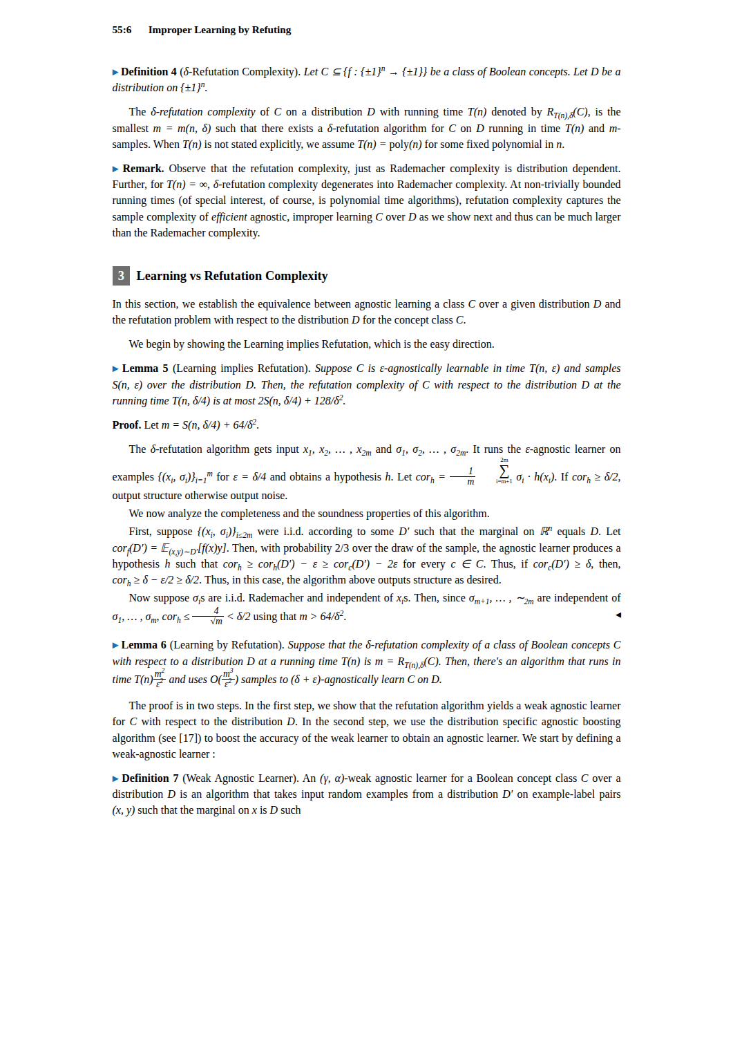55:6 Improper Learning by Refuting
▸ Definition 4 (δ-Refutation Complexity). Let C ⊆ {f : {±1}n → {±1}} be a class of Boolean concepts. Let D be a distribution on {±1}n.
The δ-refutation complexity of C on a distribution D with running time T(n) denoted by RT(n),δ(C), is the smallest m = m(n, δ) such that there exists a δ-refutation algorithm for C on D running in time T(n) and m-samples. When T(n) is not stated explicitly, we assume T(n) = poly(n) for some fixed polynomial in n.
▸ Remark. Observe that the refutation complexity, just as Rademacher complexity is distribution dependent. Further, for T(n) = ∞, δ-refutation complexity degenerates into Rademacher complexity. At non-trivially bounded running times (of special interest, of course, is polynomial time algorithms), refutation complexity captures the sample complexity of efficient agnostic, improper learning C over D as we show next and thus can be much larger than the Rademacher complexity.
3 Learning vs Refutation Complexity
In this section, we establish the equivalence between agnostic learning a class C over a given distribution D and the refutation problem with respect to the distribution D for the concept class C.
We begin by showing the Learning implies Refutation, which is the easy direction.
▸ Lemma 5 (Learning implies Refutation). Suppose C is ε-agnostically learnable in time T(n, ε) and samples S(n, ε) over the distribution D. Then, the refutation complexity of C with respect to the distribution D at the running time T(n, δ/4) is at most 2S(n, δ/4) + 128/δ2.
Proof. Let m = S(n, δ/4) + 64/δ2.
The δ-refutation algorithm gets input x1, x2, … , x2m and σ1, σ2, … , σ2m. It runs the ε-agnostic learner on examples {(xi, σi)}i=1m for ε = δ/4 and obtains a hypothesis h. Let corh = 1 m 2m∑i=m+1 σi · h(xi). If corh ≥ δ/2, output structure otherwise output noise.
We now analyze the completeness and the soundness properties of this algorithm.
First, suppose {(xi, σi)}i≤2m were i.i.d. according to some D′ such that the marginal on ℝn equals D. Let corf(D′) = 𝔼(x,y)∼D′[f(x)y]. Then, with probability 2/3 over the draw of the sample, the agnostic learner produces a hypothesis h such that corh ≥ corh(D′) − ε ≥ corc(D′) − 2ε for every c ∈ C. Thus, if corc(D′) ≥ δ, then, corh ≥ δ − ε/2 ≥ δ/2. Thus, in this case, the algorithm above outputs structure as desired.
Now suppose σis are i.i.d. Rademacher and independent of xis. Then, since σm+1, … , ∼2m are independent of σ1, … , σm, corh ≤ 4√m < δ/2 using that m > 64/δ2. ◂
▸ Lemma 6 (Learning by Refutation). Suppose that the δ-refutation complexity of a class of Boolean concepts C with respect to a distribution D at a running time T(n) is m = RT(n),δ(C). Then, there's an algorithm that runs in time T(n)m2 ε2 and uses O(m3 ε2) samples to (δ + ε)-agnostically learn C on D.
The proof is in two steps. In the first step, we show that the refutation algorithm yields a weak agnostic learner for C with respect to the distribution D. In the second step, we use the distribution specific agnostic boosting algorithm (see [17]) to boost the accuracy of the weak learner to obtain an agnostic learner. We start by defining a weak-agnostic learner :
▸ Definition 7 (Weak Agnostic Learner). An (γ, α)-weak agnostic learner for a Boolean concept class C over a distribution D is an algorithm that takes input random examples from a distribution D′ on example-label pairs (x, y) such that the marginal on x is D such